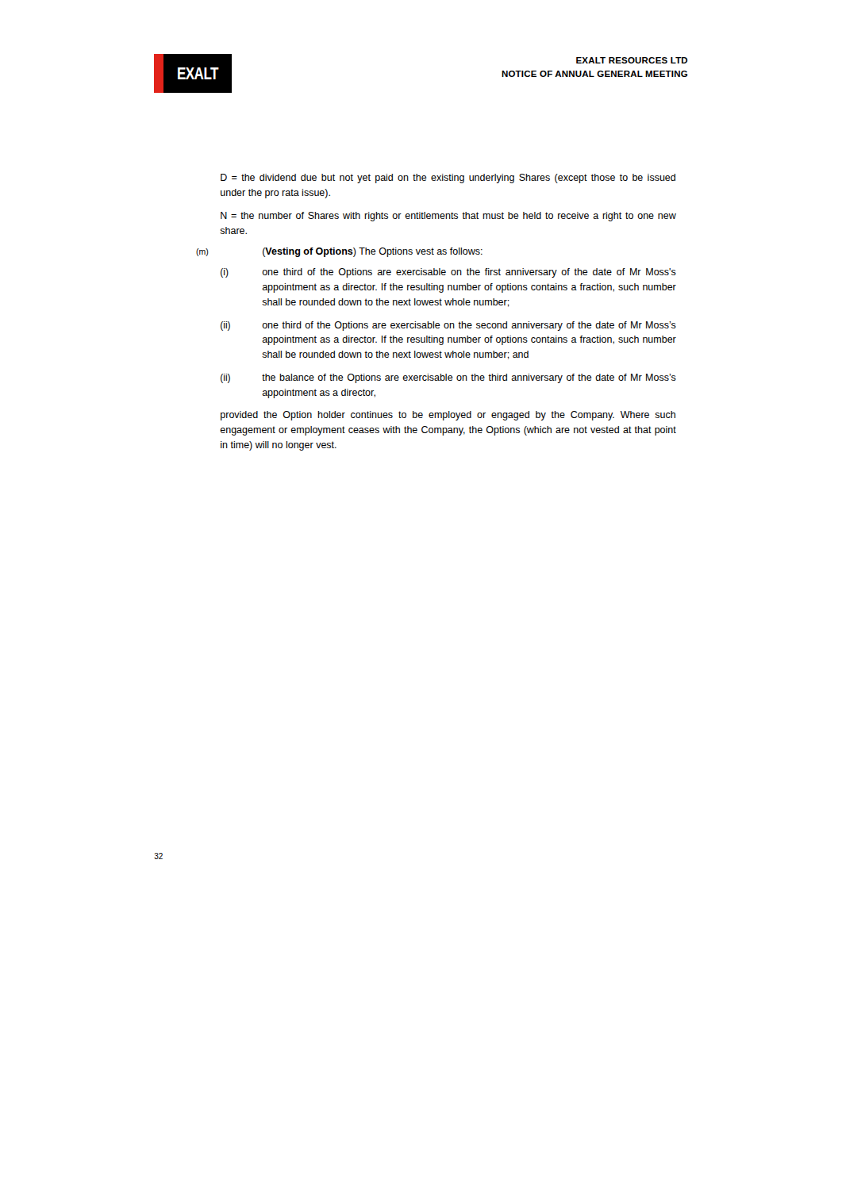For personal use only
EXALT
EXALT RESOURCES LTD
NOTICE OF ANNUAL GENERAL MEETING
D = the dividend due but not yet paid on the existing underlying Shares (except those to be issued under the pro rata issue).
N = the number of Shares with rights or entitlements that must be held to receive a right to one new share.
(m)
(Vesting of Options) The Options vest as follows:
(i)
one third of the Options are exercisable on the first anniversary of the date of Mr Moss's appointment as a director. If the resulting number of options contains a fraction, such number shall be rounded down to the next lowest whole number;
(ii)
one third of the Options are exercisable on the second anniversary of the date of Mr Moss’s appointment as a director. If the resulting number of options contains a fraction, such number shall be rounded down to the next lowest whole number; and
(ii)
the balance of the Options are exercisable on the third anniversary of the date of Mr Moss’s appointment as a director,
provided the Option holder continues to be employed or engaged by the Company. Where such engagement or employment ceases with the Company, the Options (which are not vested at that point in time) will no longer vest.
32